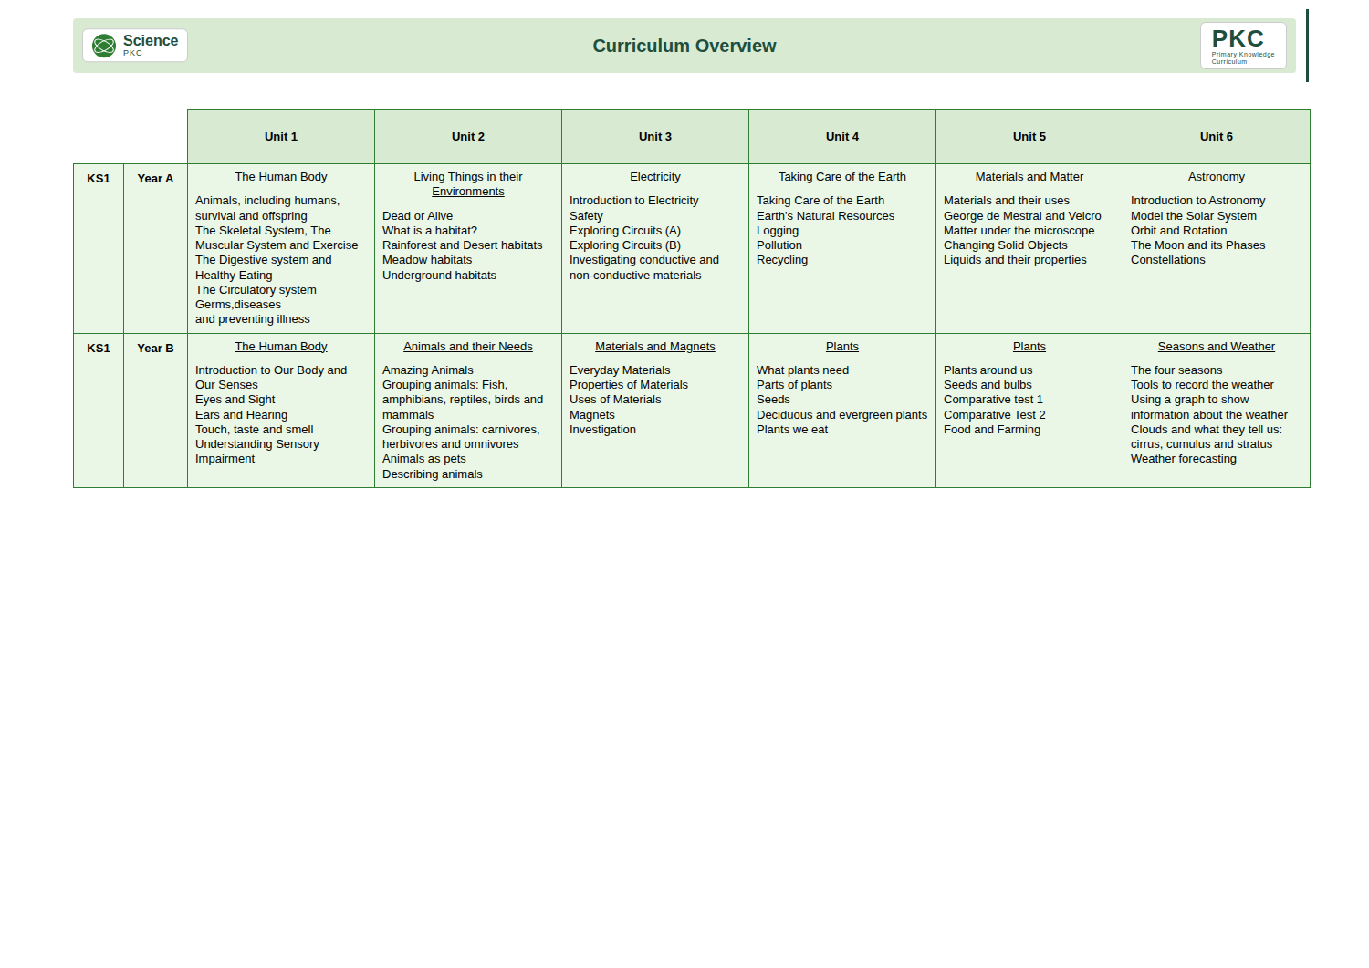Science PKC
Curriculum Overview
PKC
Primary Knowledge
Curriculum
| | Unit 1 | Unit 2 | Unit 3 | Unit 4 | Unit 5 | Unit 6 |
| --- | --- | --- | --- | --- | --- | --- |
| KS1 | Year A | The Human Body Animals, including humans, survival and offspring The Skeletal System, The Muscular System and Exercise The Digestive system and Healthy Eating The Circulatory system Germs,diseases and preventing illness | Living Things in their Environments Dead or Alive What is a habitat? Rainforest and Desert habitats Meadow habitats Underground habitats | Electricity Introduction to Electricity Safety Exploring Circuits (A) Exploring Circuits (B) Investigating conductive and non-conductive materials | Taking Care of the Earth Taking Care of the Earth Earth's Natural Resources Logging Pollution Recycling | Materials and Matter Materials and their uses George de Mestral and Velcro Matter under the microscope Changing Solid Objects Liquids and their properties | Astronomy Introduction to Astronomy Model the Solar System Orbit and Rotation The Moon and its Phases Constellations |
| KS1 | Year B | The Human Body Introduction to Our Body and Our Senses Eyes and Sight Ears and Hearing Touch, taste and smell Understanding Sensory Impairment | Animals and their Needs Amazing Animals Grouping animals: Fish, amphibians, reptiles, birds and mammals Grouping animals: carnivores, herbivores and omnivores Animals as pets Describing animals | Materials and Magnets Everyday Materials Properties of Materials Uses of Materials Magnets Investigation | Plants What plants need Parts of plants Seeds Deciduous and evergreen plants Plants we eat | Plants Plants around us Seeds and bulbs Comparative test 1 Comparative Test 2 Food and Farming | Seasons and Weather The four seasons Tools to record the weather Using a graph to show information about the weather Clouds and what they tell us: cirrus, cumulus and stratus Weather forecasting |